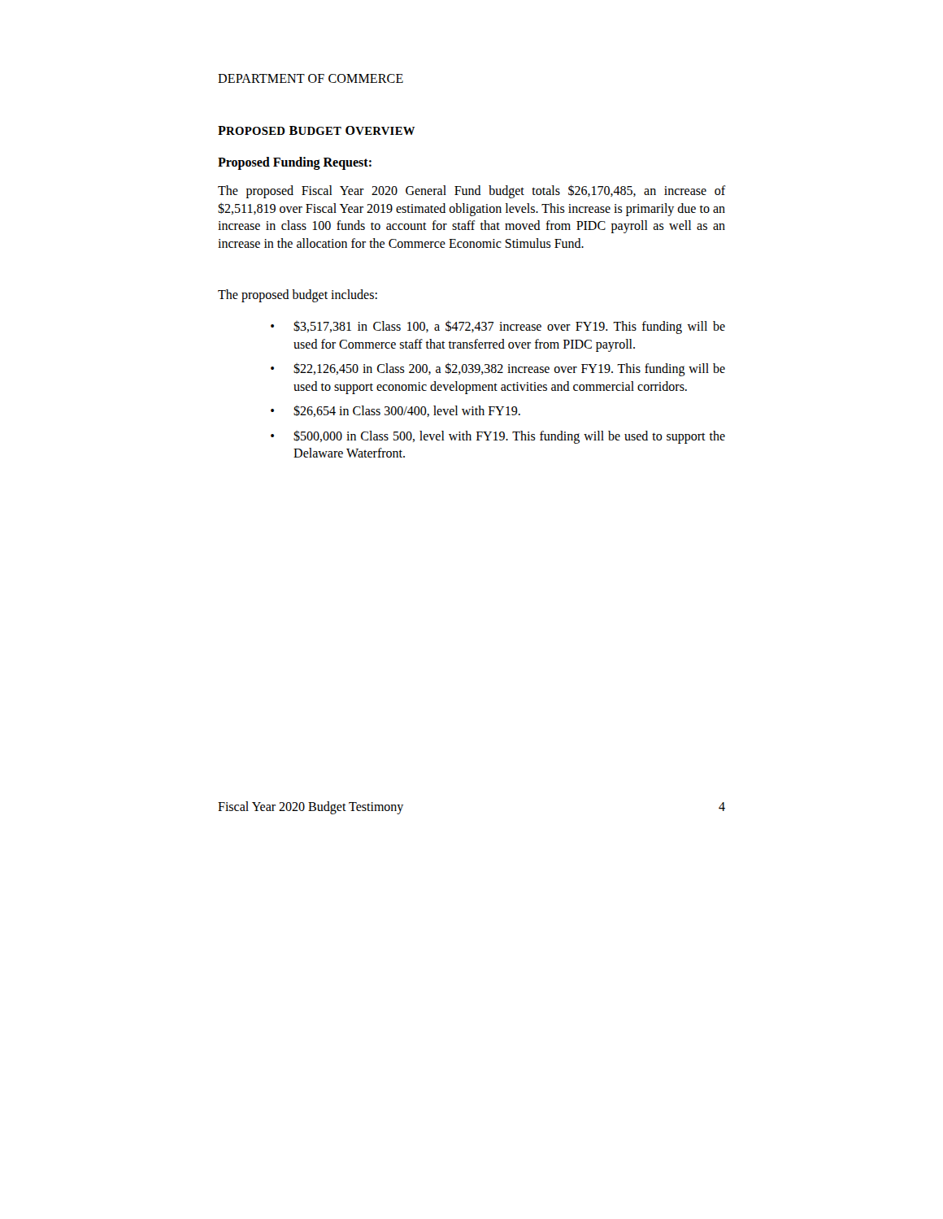DEPARTMENT OF COMMERCE
PROPOSED BUDGET OVERVIEW
Proposed Funding Request:
The proposed Fiscal Year 2020 General Fund budget totals $26,170,485, an increase of $2,511,819 over Fiscal Year 2019 estimated obligation levels. This increase is primarily due to an increase in class 100 funds to account for staff that moved from PIDC payroll as well as an increase in the allocation for the Commerce Economic Stimulus Fund.
The proposed budget includes:
$3,517,381 in Class 100, a $472,437 increase over FY19. This funding will be used for Commerce staff that transferred over from PIDC payroll.
$22,126,450 in Class 200, a $2,039,382 increase over FY19. This funding will be used to support economic development activities and commercial corridors.
$26,654 in Class 300/400, level with FY19.
$500,000 in Class 500, level with FY19. This funding will be used to support the Delaware Waterfront.
Fiscal Year 2020 Budget Testimony 4